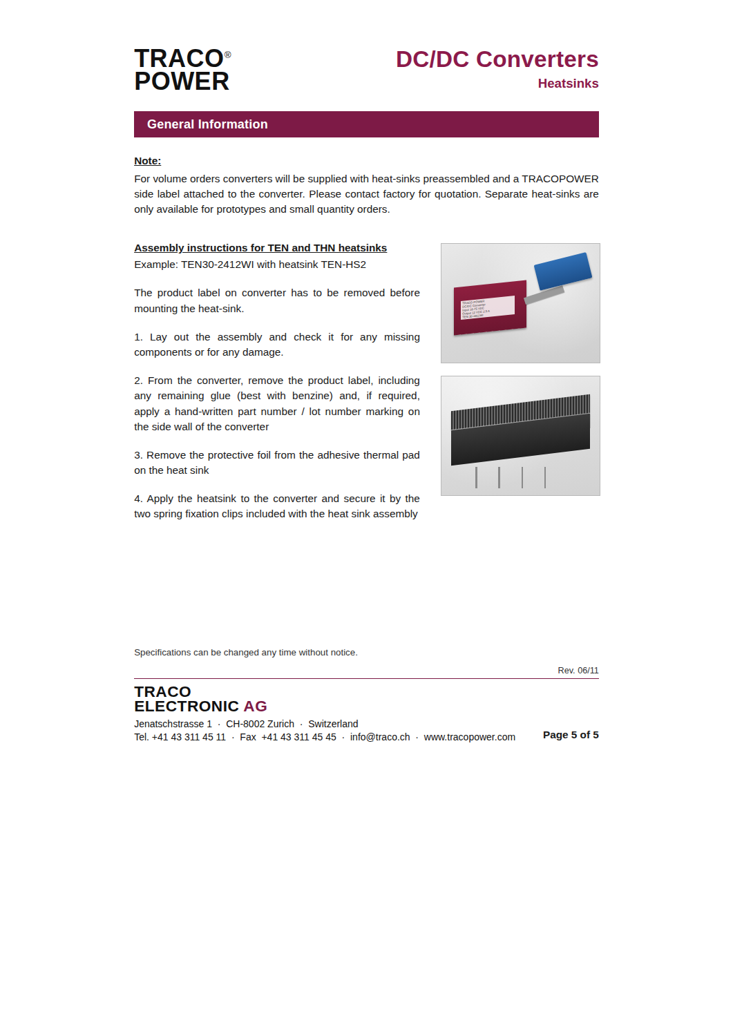TRACO® POWER
DC/DC Converters
Heatsinks
General Information
Note:
For volume orders converters will be supplied with heat-sinks preassembled and a TRACOPOWER side label attached to the converter. Please contact factory for quotation. Separate heat-sinks are only available for prototypes and small quantity orders.
Assembly instructions for TEN and THN heatsinks
Example: TEN30-2412WI with heatsink TEN-HS2
The product label on converter has to be removed before mounting the heat-sink.
1. Lay out the assembly and check it for any missing components or for any damage.
2. From the converter, remove the product label, including any remaining glue (best with benzine) and, if required, apply a hand-written part number / lot number marking on the side wall of the converter
3. Remove the protective foil from the adhesive thermal pad on the heat sink
4. Apply the heatsink to the converter and secure it by the two spring fixation clips included with the heat sink assembly
TRACO POWER
DC/DC Converter
Input 18-75 VDC
Output 12 VDC 2.5 A
TEN 30-4811WI
TRACOPOWER TEN30-4811WI
Specifications can be changed any time without notice.
Rev. 06/11
TRACO ELECTRONIC AG
Jenatschstrasse 1 · CH-8002 Zurich · Switzerland
Tel. +41 43 311 45 11 · Fax +41 43 311 45 45 · info@traco.ch · www.tracopower.com
Page 5 of 5